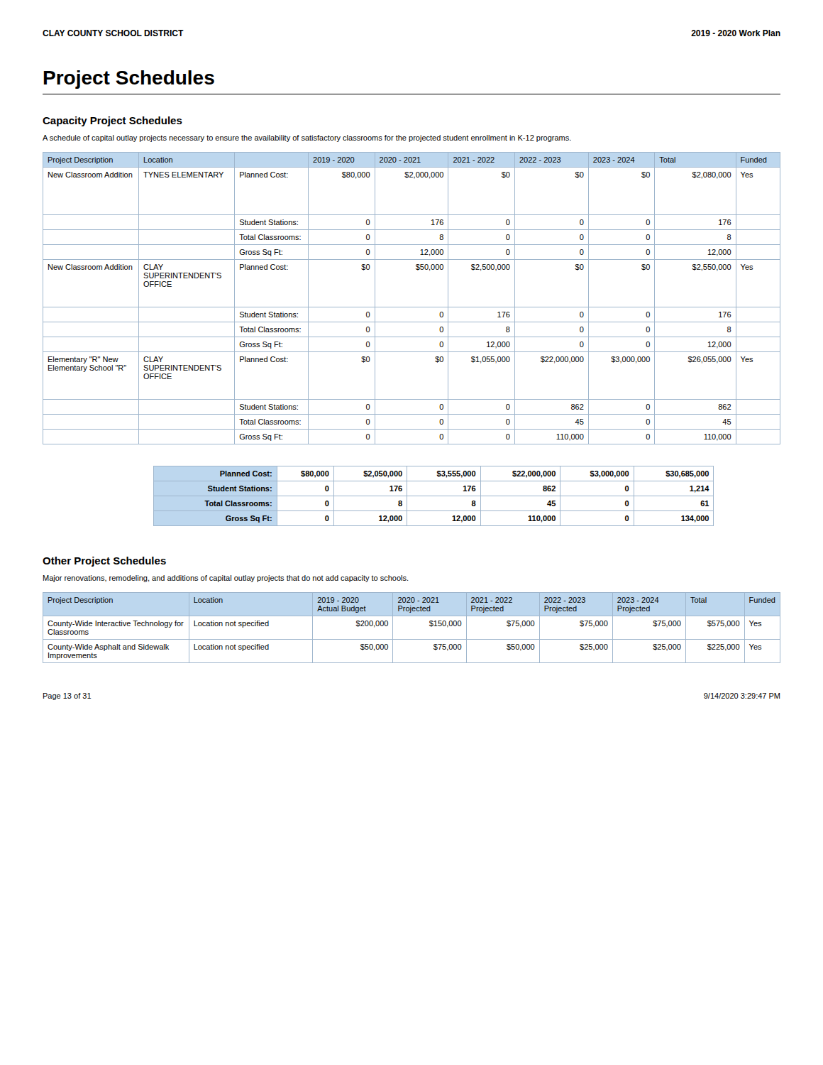CLAY COUNTY SCHOOL DISTRICT
2019 - 2020 Work Plan
Project Schedules
Capacity Project Schedules
A schedule of capital outlay projects necessary to ensure the availability of satisfactory classrooms for the projected student enrollment in K-12 programs.
| Project Description | Location | | 2019 - 2020 | 2020 - 2021 | 2021 - 2022 | 2022 - 2023 | 2023 - 2024 | Total | Funded |
| --- | --- | --- | --- | --- | --- | --- | --- | --- | --- |
| New Classroom Addition | TYNES ELEMENTARY | Planned Cost: | $80,000 | $2,000,000 | $0 | $0 | $0 | $2,080,000 | Yes |
| | | Student Stations: | 0 | 176 | 0 | 0 | 0 | 176 | |
| | | Total Classrooms: | 0 | 8 | 0 | 0 | 0 | 8 | |
| | | Gross Sq Ft: | 0 | 12,000 | 0 | 0 | 0 | 12,000 | |
| New Classroom Addition | CLAY SUPERINTENDENT'S OFFICE | Planned Cost: | $0 | $50,000 | $2,500,000 | $0 | $0 | $2,550,000 | Yes |
| | | Student Stations: | 0 | 0 | 176 | 0 | 0 | 176 | |
| | | Total Classrooms: | 0 | 0 | 8 | 0 | 0 | 8 | |
| | | Gross Sq Ft: | 0 | 0 | 12,000 | 0 | 0 | 12,000 | |
| Elementary "R" New Elementary School "R" | CLAY SUPERINTENDENT'S OFFICE | Planned Cost: | $0 | $0 | $1,055,000 | $22,000,000 | $3,000,000 | $26,055,000 | Yes |
| | | Student Stations: | 0 | 0 | 0 | 862 | 0 | 862 | |
| | | Total Classrooms: | 0 | 0 | 0 | 45 | 0 | 45 | |
| | | Gross Sq Ft: | 0 | 0 | 0 | 110,000 | 0 | 110,000 | |
| Planned Cost: | $80,000 | $2,050,000 | $3,555,000 | $22,000,000 | $3,000,000 | $30,685,000 |
| Student Stations: | 0 | 176 | 176 | 862 | 0 | 1,214 |
| Total Classrooms: | 0 | 8 | 8 | 45 | 0 | 61 |
| Gross Sq Ft: | 0 | 12,000 | 12,000 | 110,000 | 0 | 134,000 |
Other Project Schedules
Major renovations, remodeling, and additions of capital outlay projects that do not add capacity to schools.
| Project Description | Location | 2019 - 2020 Actual Budget | 2020 - 2021 Projected | 2021 - 2022 Projected | 2022 - 2023 Projected | 2023 - 2024 Projected | Total | Funded |
| --- | --- | --- | --- | --- | --- | --- | --- | --- |
| County-Wide Interactive Technology for Classrooms | Location not specified | $200,000 | $150,000 | $75,000 | $75,000 | $75,000 | $575,000 | Yes |
| County-Wide Asphalt and Sidewalk Improvements | Location not specified | $50,000 | $75,000 | $50,000 | $25,000 | $25,000 | $225,000 | Yes |
Page 13 of 31
9/14/2020 3:29:47 PM